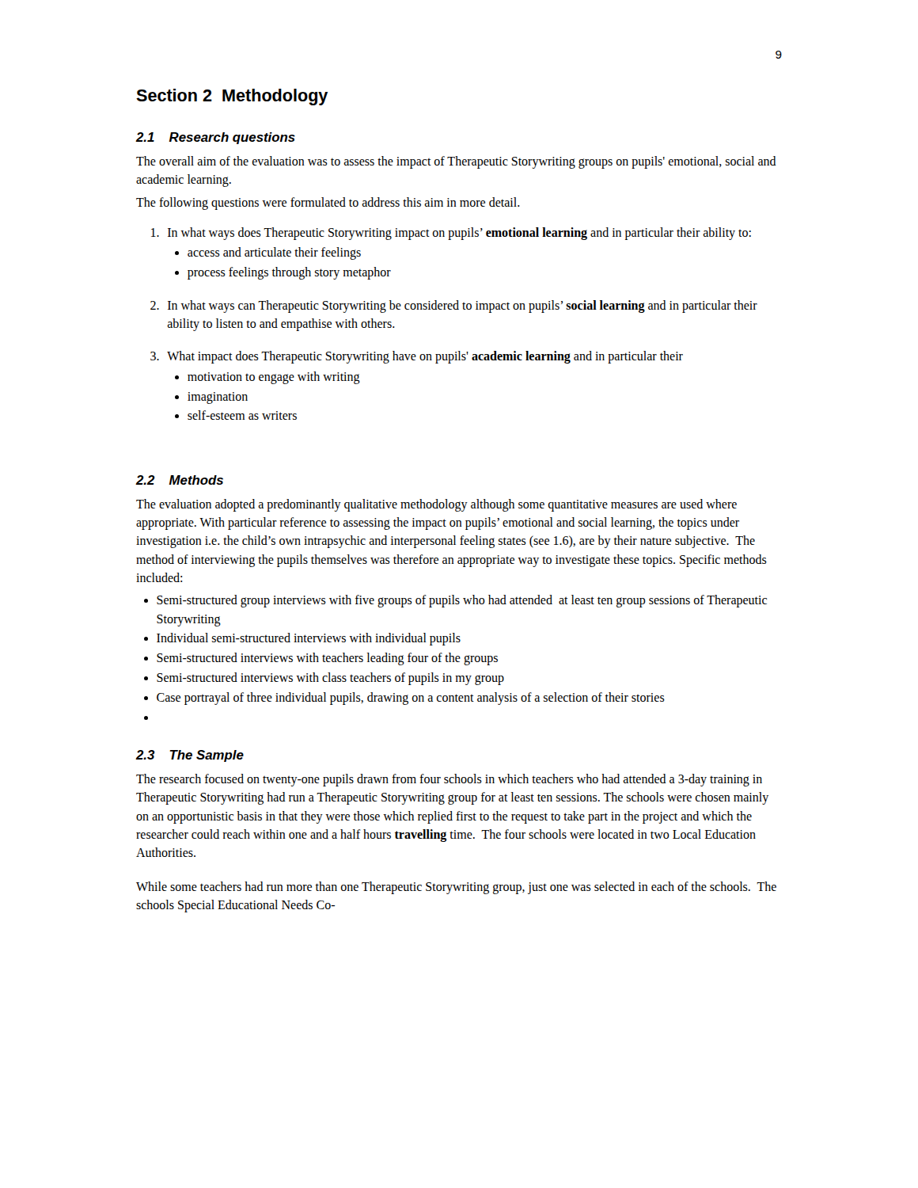9
Section 2 Methodology
2.1 Research questions
The overall aim of the evaluation was to assess the impact of Therapeutic Storywriting groups on pupils' emotional, social and academic learning.
The following questions were formulated to address this aim in more detail.
In what ways does Therapeutic Storywriting impact on pupils’ emotional learning and in particular their ability to:
access and articulate their feelings
process feelings through story metaphor
In what ways can Therapeutic Storywriting be considered to impact on pupils’ social learning and in particular their ability to listen to and empathise with others.
What impact does Therapeutic Storywriting have on pupils' academic learning and in particular their
motivation to engage with writing
imagination
self-esteem as writers
2.2 Methods
The evaluation adopted a predominantly qualitative methodology although some quantitative measures are used where appropriate. With particular reference to assessing the impact on pupils’ emotional and social learning, the topics under investigation i.e. the child’s own intrapsychic and interpersonal feeling states (see 1.6), are by their nature subjective. The method of interviewing the pupils themselves was therefore an appropriate way to investigate these topics. Specific methods included:
Semi-structured group interviews with five groups of pupils who had attended at least ten group sessions of Therapeutic Storywriting
Individual semi-structured interviews with individual pupils
Semi-structured interviews with teachers leading four of the groups
Semi-structured interviews with class teachers of pupils in my group
Case portrayal of three individual pupils, drawing on a content analysis of a selection of their stories
2.3 The Sample
The research focused on twenty-one pupils drawn from four schools in which teachers who had attended a 3-day training in Therapeutic Storywriting had run a Therapeutic Storywriting group for at least ten sessions. The schools were chosen mainly on an opportunistic basis in that they were those which replied first to the request to take part in the project and which the researcher could reach within one and a half hours travelling time. The four schools were located in two Local Education Authorities.
While some teachers had run more than one Therapeutic Storywriting group, just one was selected in each of the schools. The schools Special Educational Needs Co-